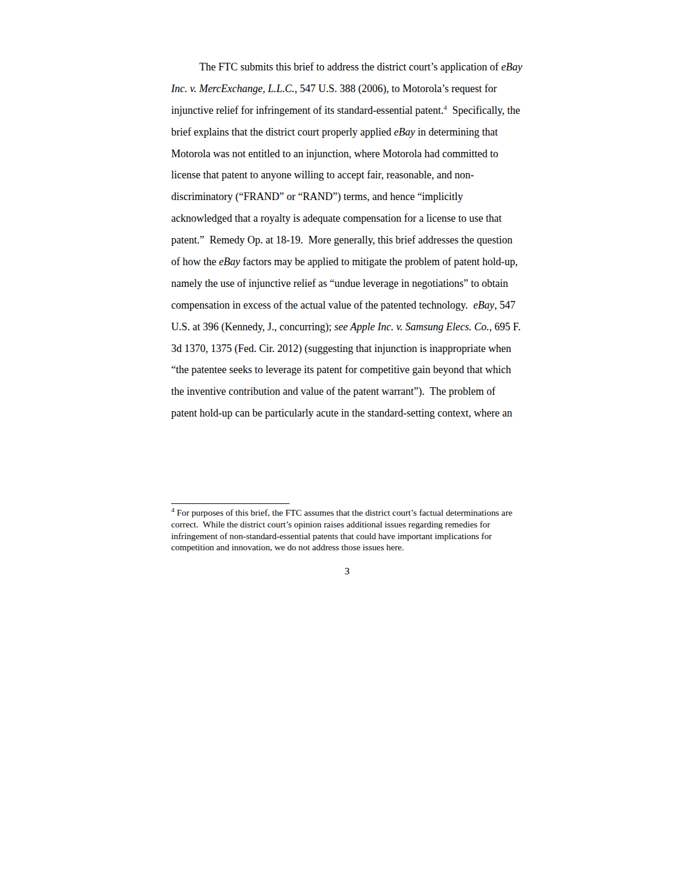The FTC submits this brief to address the district court’s application of eBay Inc. v. MercExchange, L.L.C., 547 U.S. 388 (2006), to Motorola’s request for injunctive relief for infringement of its standard-essential patent.4 Specifically, the brief explains that the district court properly applied eBay in determining that Motorola was not entitled to an injunction, where Motorola had committed to license that patent to anyone willing to accept fair, reasonable, and non-discriminatory (“FRAND” or “RAND”) terms, and hence “implicitly acknowledged that a royalty is adequate compensation for a license to use that patent.” Remedy Op. at 18-19. More generally, this brief addresses the question of how the eBay factors may be applied to mitigate the problem of patent hold-up, namely the use of injunctive relief as “undue leverage in negotiations” to obtain compensation in excess of the actual value of the patented technology. eBay, 547 U.S. at 396 (Kennedy, J., concurring); see Apple Inc. v. Samsung Elecs. Co., 695 F. 3d 1370, 1375 (Fed. Cir. 2012) (suggesting that injunction is inappropriate when “the patentee seeks to leverage its patent for competitive gain beyond that which the inventive contribution and value of the patent warrant”). The problem of patent hold-up can be particularly acute in the standard-setting context, where an
4 For purposes of this brief, the FTC assumes that the district court’s factual determinations are correct. While the district court’s opinion raises additional issues regarding remedies for infringement of non-standard-essential patents that could have important implications for competition and innovation, we do not address those issues here.
3